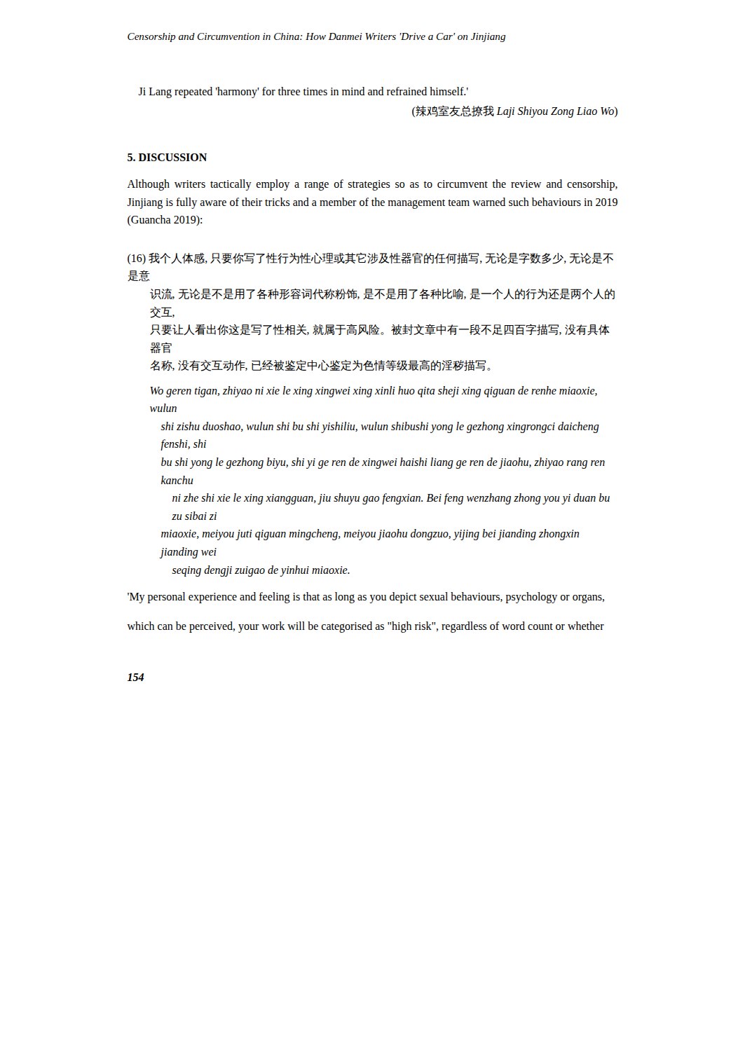Censorship and Circumvention in China: How Danmei Writers 'Drive a Car' on Jinjiang
Ji Lang repeated 'harmony' for three times in mind and refrained himself.'
(辣鸡室友总撩我 Laji Shiyou Zong Liao Wo)
5. DISCUSSION
Although writers tactically employ a range of strategies so as to circumvent the review and censorship, Jinjiang is fully aware of their tricks and a member of the management team warned such behaviours in 2019 (Guancha 2019):
(16) 我个人体感, 只要你写了性行为性心理或其它涉及性器官的任何描写, 无论是字数多少, 无论是不是意
识流, 无论是不是用了各种形容词代称粉饰, 是不是用了各种比喻, 是一个人的行为还是两个人的交互,
只要让人看出你这是写了性相关, 就属于高风险。被封文章中有一段不足四百字描写, 没有具体器官
名称, 没有交互动作, 已经被鉴定中心鉴定为色情等级最高的淫秽描写。
Wo geren tigan, zhiyao ni xie le xing xingwei xing xinli huo qita sheji xing qiguan de renhe miaoxie, wulun
shi zishu duoshao, wulun shi bu shi yishiliu, wulun shibushi yong le gezhong xingrongci daicheng fenshi, shi
bu shi yong le gezhong biyu, shi yi ge ren de xingwei haishi liang ge ren de jiaohu, zhiyao rang ren kanchu
ni zhe shi xie le xing xiangguan, jiu shuyu gao fengxian. Bei feng wenzhang zhong you yi duan bu zu sibai zi
miaoxie, meiyou juti qiguan mingcheng, meiyou jiaohu dongzuo, yijing bei jianding zhongxin jianding wei
seqing dengji zuigao de yinhui miaoxie.
'My personal experience and feeling is that as long as you depict sexual behaviours, psychology or organs,
which can be perceived, your work will be categorised as "high risk", regardless of word count or whether
154